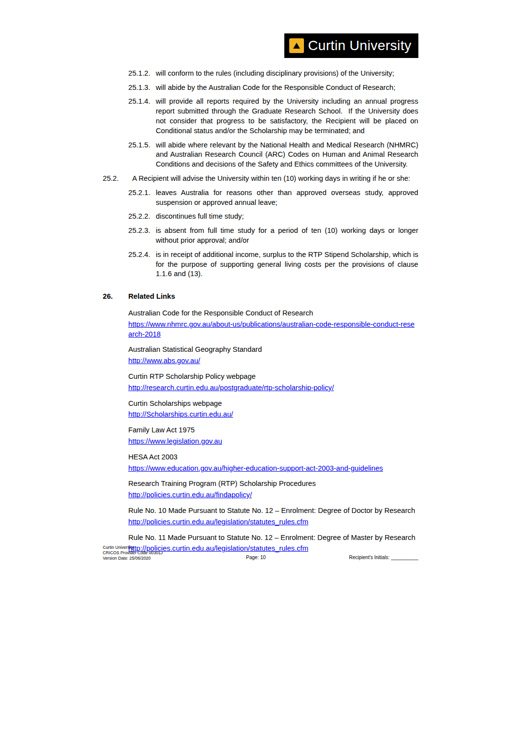Curtin University
25.1.2. will conform to the rules (including disciplinary provisions) of the University;
25.1.3. will abide by the Australian Code for the Responsible Conduct of Research;
25.1.4. will provide all reports required by the University including an annual progress report submitted through the Graduate Research School. If the University does not consider that progress to be satisfactory, the Recipient will be placed on Conditional status and/or the Scholarship may be terminated; and
25.1.5. will abide where relevant by the National Health and Medical Research (NHMRC) and Australian Research Council (ARC) Codes on Human and Animal Research Conditions and decisions of the Safety and Ethics committees of the University.
25.2. A Recipient will advise the University within ten (10) working days in writing if he or she:
25.2.1. leaves Australia for reasons other than approved overseas study, approved suspension or approved annual leave;
25.2.2. discontinues full time study;
25.2.3. is absent from full time study for a period of ten (10) working days or longer without prior approval; and/or
25.2.4. is in receipt of additional income, surplus to the RTP Stipend Scholarship, which is for the purpose of supporting general living costs per the provisions of clause 1.1.6 and (13).
26. Related Links
Australian Code for the Responsible Conduct of Research
https://www.nhmrc.gov.au/about-us/publications/australian-code-responsible-conduct-research-2018
Australian Statistical Geography Standard
http://www.abs.gov.au/
Curtin RTP Scholarship Policy webpage
http://research.curtin.edu.au/postgraduate/rtp-scholarship-policy/
Curtin Scholarships webpage
http://Scholarships.curtin.edu.au/
Family Law Act 1975
https://www.legislation.gov.au
HESA Act 2003
https://www.education.gov.au/higher-education-support-act-2003-and-guidelines
Research Training Program (RTP) Scholarship Procedures
http://policies.curtin.edu.au/findapolicy/
Rule No. 10 Made Pursuant to Statute No. 12 – Enrolment: Degree of Doctor by Research
http://policies.curtin.edu.au/legislation/statutes_rules.cfm
Rule No. 11 Made Pursuant to Statute No. 12 – Enrolment: Degree of Master by Research
http://policies.curtin.edu.au/legislation/statutes_rules.cfm
Curtin University
CRICOS Provider Code 00301J
Version Date: 25/06/2020
Page: 10
Recipient’s Initials: __________